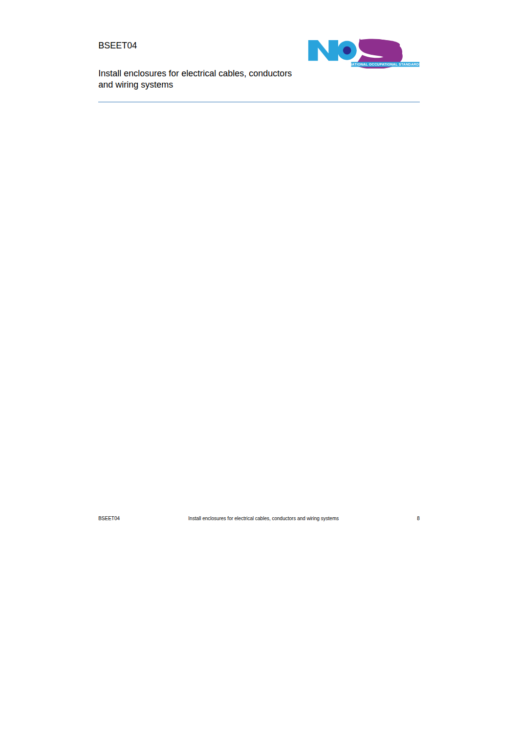BSEET04
Install enclosures for electrical cables, conductors and wiring systems
NATIONAL OCCUPATIONAL STANDARDS
BSEET04
Install enclosures for electrical cables, conductors and wiring systems
8